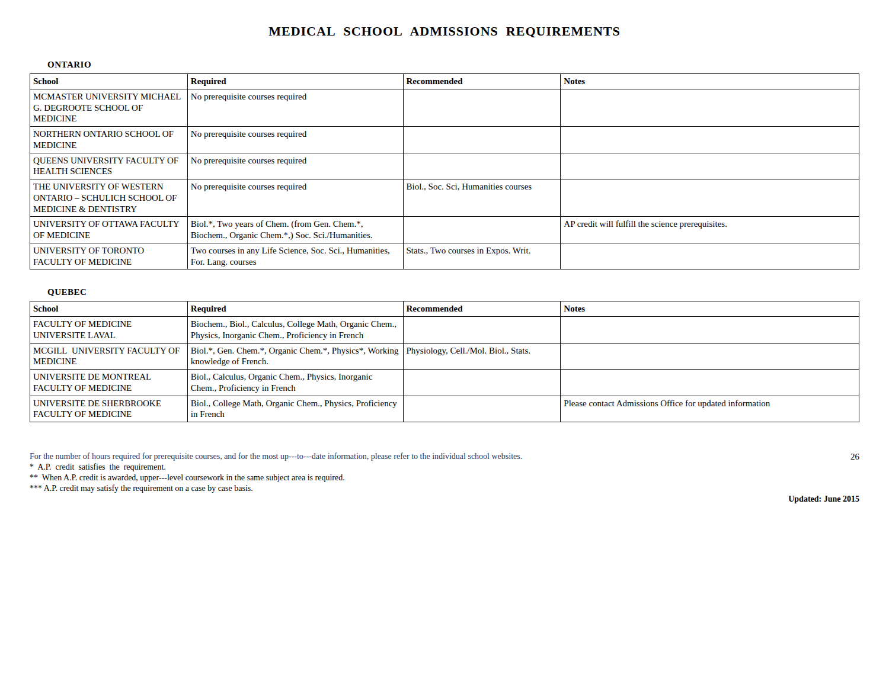MEDICAL SCHOOL ADMISSIONS REQUIREMENTS
ONTARIO
| School | Required | Recommended | Notes |
| --- | --- | --- | --- |
| MCMASTER UNIVERSITY MICHAEL G. DEGROOTE SCHOOL OF MEDICINE | No prerequisite courses required | | |
| NORTHERN ONTARIO SCHOOL OF MEDICINE | No prerequisite courses required | | |
| QUEENS UNIVERSITY FACULTY OF HEALTH SCIENCES | No prerequisite courses required | | |
| THE UNIVERSITY OF WESTERN ONTARIO – SCHULICH SCHOOL OF MEDICINE & DENTISTRY | No prerequisite courses required | Biol., Soc. Sci, Humanities courses | |
| UNIVERSITY OF OTTAWA FACULTY OF MEDICINE | Biol.*, Two years of Chem. (from Gen. Chem.*, Biochem., Organic Chem.*,) Soc. Sci./Humanities. | | AP credit will fulfill the science prerequisites. |
| UNIVERSITY OF TORONTO FACULTY OF MEDICINE | Two courses in any Life Science, Soc. Sci., Humanities, For. Lang. courses | Stats., Two courses in Expos. Writ. | |
QUEBEC
| School | Required | Recommended | Notes |
| --- | --- | --- | --- |
| FACULTY OF MEDICINE UNIVERSITE LAVAL | Biochem., Biol., Calculus, College Math, Organic Chem., Physics, Inorganic Chem., Proficiency in French | | |
| MCGILL UNIVERSITY FACULTY OF MEDICINE | Biol.*, Gen. Chem.*, Organic Chem.*, Physics*, Working knowledge of French. | Physiology, Cell./Mol. Biol., Stats. | |
| UNIVERSITE DE MONTREAL FACULTY OF MEDICINE | Biol., Calculus, Organic Chem., Physics, Inorganic Chem., Proficiency in French | | |
| UNIVERSITE DE SHERBROOKE FACULTY OF MEDICINE | Biol., College Math, Organic Chem., Physics, Proficiency in French | | Please contact Admissions Office for updated information |
26
For the number of hours required for prerequisite courses, and for the most up---to---date information, please refer to the individual school websites.
* A.P. credit satisfies the requirement.
** When A.P. credit is awarded, upper---level coursework in the same subject area is required.
*** A.P. credit may satisfy the requirement on a case by case basis.
Updated: June 2015